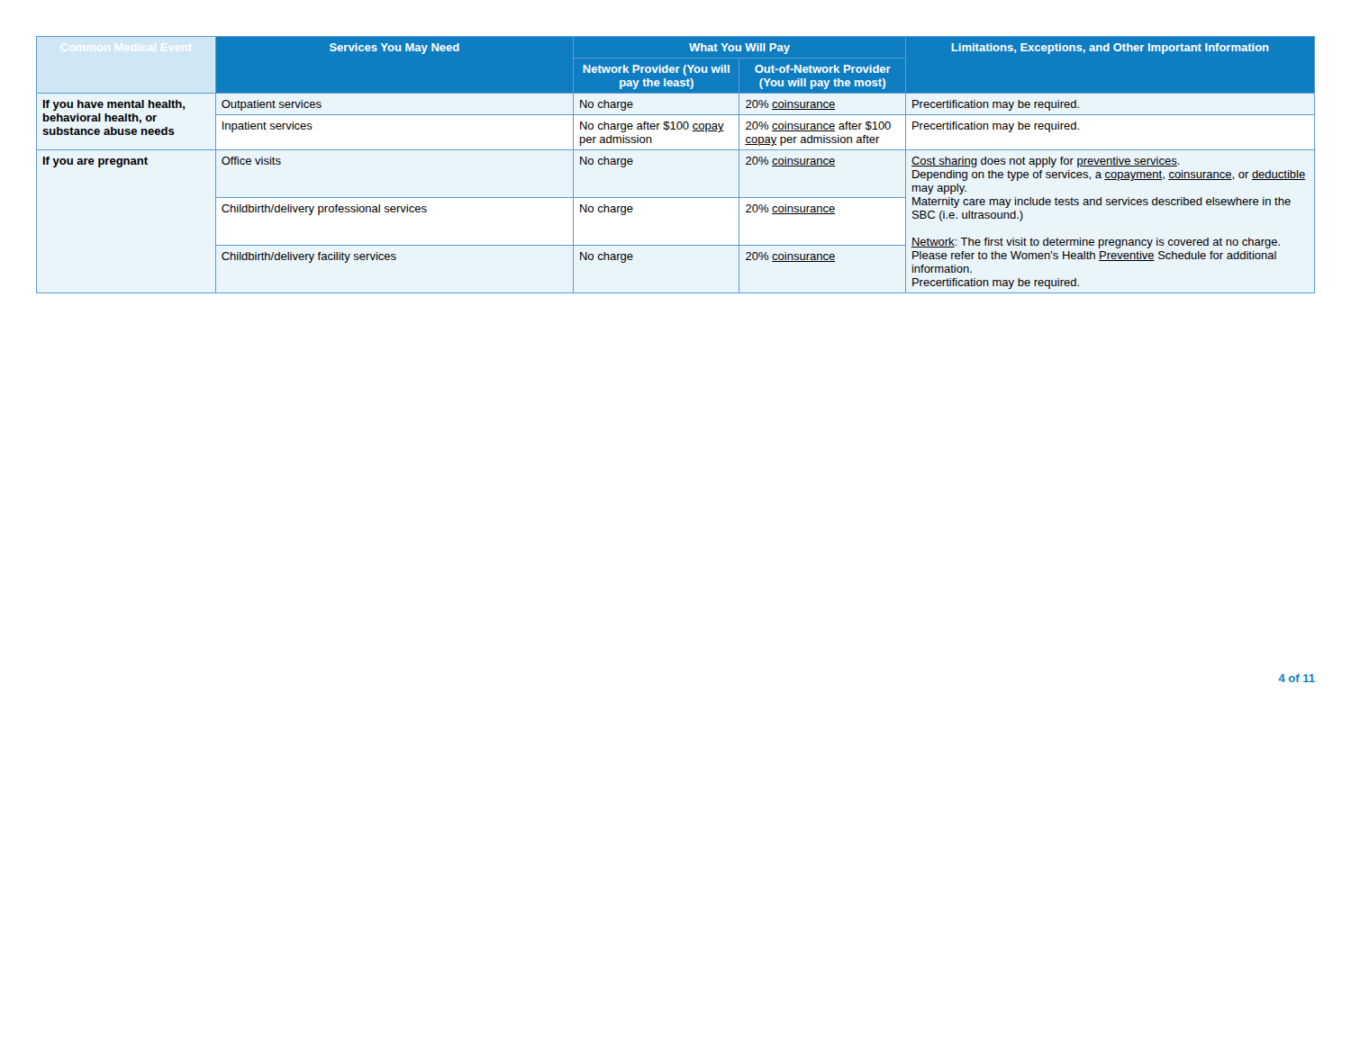| Common Medical Event | Services You May Need | What You Will Pay | Limitations, Exceptions, and Other Important Information |
| --- | --- | --- | --- |
| Network Provider (You will pay the least) | Out-of-Network Provider (You will pay the most) |
| If you have mental health, behavioral health, or substance abuse needs | Outpatient services | No charge | 20% coinsurance | Precertification may be required. |
| Inpatient services | No charge after $100 copay per admission | 20% coinsurance after $100 copay per admission after | Precertification may be required. |
| If you are pregnant | Office visits | No charge | 20% coinsurance | Cost sharing does not apply for preventive services . Depending on the type of services, a copayment , coinsurance , or deductible may apply. Maternity care may include tests and services described elsewhere in the SBC (i.e. ultrasound.) Network : The first visit to determine pregnancy is covered at no charge. Please refer to the Women's Health Preventive Schedule for additional information. Precertification may be required. |
| Childbirth/delivery professional services | No charge | 20% coinsurance |
| Childbirth/delivery facility services | No charge | 20% coinsurance |
4 of 11